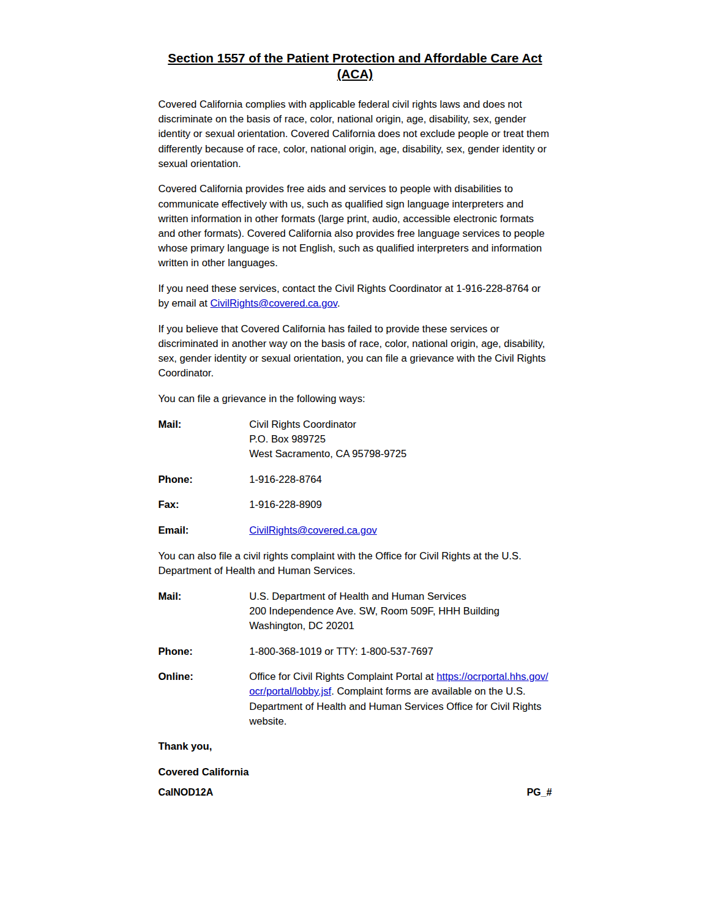Section 1557 of the Patient Protection and Affordable Care Act (ACA)
Covered California complies with applicable federal civil rights laws and does not discriminate on the basis of race, color, national origin, age, disability, sex, gender identity or sexual orientation. Covered California does not exclude people or treat them differently because of race, color, national origin, age, disability, sex, gender identity or sexual orientation.
Covered California provides free aids and services to people with disabilities to communicate effectively with us, such as qualified sign language interpreters and written information in other formats (large print, audio, accessible electronic formats and other formats). Covered California also provides free language services to people whose primary language is not English, such as qualified interpreters and information written in other languages.
If you need these services, contact the Civil Rights Coordinator at 1-916-228-8764 or by email at CivilRights@covered.ca.gov.
If you believe that Covered California has failed to provide these services or discriminated in another way on the basis of race, color, national origin, age, disability, sex, gender identity or sexual orientation, you can file a grievance with the Civil Rights Coordinator.
You can file a grievance in the following ways:
Mail:
Civil Rights Coordinator
P.O. Box 989725
West Sacramento, CA 95798-9725
Phone:
1-916-228-8764
Fax:
1-916-228-8909
Email:
CivilRights@covered.ca.gov
You can also file a civil rights complaint with the Office for Civil Rights at the U.S. Department of Health and Human Services.
Mail:
U.S. Department of Health and Human Services
200 Independence Ave. SW, Room 509F, HHH Building
Washington, DC 20201
Phone:
1-800-368-1019 or TTY: 1-800-537-7697
Online:
Office for Civil Rights Complaint Portal at https://ocrportal.hhs.gov/ocr/portal/lobby.jsf. Complaint forms are available on the U.S. Department of Health and Human Services Office for Civil Rights website.
Thank you,
Covered California
CalNOD12A PG_#